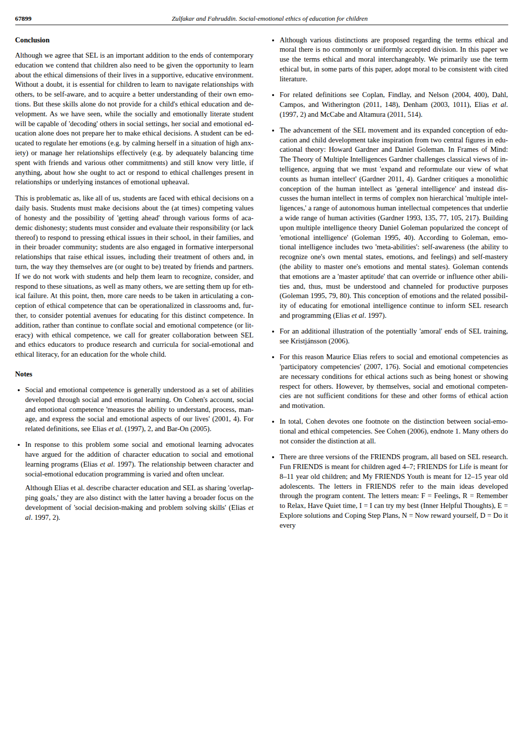67899 Zulfakar and Fahruddin. Social-emotional ethics of education for children
Conclusion
Although we agree that SEL is an important addition to the ends of contemporary education we contend that children also need to be given the opportunity to learn about the ethical dimensions of their lives in a supportive, educative environment. Without a doubt, it is essential for children to learn to navigate relationships with others, to be self-aware, and to acquire a better understanding of their own emotions. But these skills alone do not provide for a child's ethical education and development. As we have seen, while the socially and emotionally literate student will be capable of 'decoding' others in social settings, her social and emotional education alone does not prepare her to make ethical decisions. A student can be educated to regulate her emotions (e.g. by calming herself in a situation of high anxiety) or manage her relationships effectively (e.g. by adequately balancing time spent with friends and various other commitments) and still know very little, if anything, about how she ought to act or respond to ethical challenges present in relationships or underlying instances of emotional upheaval.
This is problematic as, like all of us, students are faced with ethical decisions on a daily basis. Students must make decisions about the (at times) competing values of honesty and the possibility of 'getting ahead' through various forms of academic dishonesty; students must consider and evaluate their responsibility (or lack thereof) to respond to pressing ethical issues in their school, in their families, and in their broader community; students are also engaged in formative interpersonal relationships that raise ethical issues, including their treatment of others and, in turn, the way they themselves are (or ought to be) treated by friends and partners. If we do not work with students and help them learn to recognize, consider, and respond to these situations, as well as many others, we are setting them up for ethical failure. At this point, then, more care needs to be taken in articulating a conception of ethical competence that can be operationalized in classrooms and, further, to consider potential avenues for educating for this distinct competence. In addition, rather than continue to conflate social and emotional competence (or literacy) with ethical competence, we call for greater collaboration between SEL and ethics educators to produce research and curricula for social-emotional and ethical literacy, for an education for the whole child.
Notes
Social and emotional competence is generally understood as a set of abilities developed through social and emotional learning. On Cohen's account, social and emotional competence 'measures the ability to understand, process, manage, and express the social and emotional aspects of our lives' (2001, 4). For related definitions, see Elias et al. (1997), 2, and Bar-On (2005).
In response to this problem some social and emotional learning advocates have argued for the addition of character education to social and emotional learning programs (Elias et al. 1997). The relationship between character and social-emotional education programming is varied and often unclear.
Although Elias et al. describe character education and SEL as sharing 'overlapping goals,' they are also distinct with the latter having a broader focus on the development of 'social decision-making and problem solving skills' (Elias et al. 1997, 2).
Although various distinctions are proposed regarding the terms ethical and moral there is no commonly or uniformly accepted division. In this paper we use the terms ethical and moral interchangeably. We primarily use the term ethical but, in some parts of this paper, adopt moral to be consistent with cited literature.
For related definitions see Coplan, Findlay, and Nelson (2004, 400), Dahl, Campos, and Witherington (2011, 148), Denham (2003, 1011), Elias et al. (1997, 2) and McCabe and Altamura (2011, 514).
The advancement of the SEL movement and its expanded conception of education and child development take inspiration from two central figures in educational theory: Howard Gardner and Daniel Goleman. In Frames of Mind: The Theory of Multiple Intelligences Gardner challenges classical views of intelligence, arguing that we must 'expand and reformulate our view of what counts as human intellect' (Gardner 2011, 4). Gardner critiques a monolithic conception of the human intellect as 'general intelligence' and instead discusses the human intellect in terms of complex non hierarchical 'multiple intelligences,' a range of autonomous human intellectual competences that underlie a wide range of human activities (Gardner 1993, 135, 77, 105, 217). Building upon multiple intelligence theory Daniel Goleman popularized the concept of 'emotional intelligence' (Goleman 1995, 40). According to Goleman, emotional intelligence includes two 'meta-abilities': self-awareness (the ability to recognize one's own mental states, emotions, and feelings) and self-mastery (the ability to master one's emotions and mental states). Goleman contends that emotions are a 'master aptitude' that can override or influence other abilities and, thus, must be understood and channeled for productive purposes (Goleman 1995, 79, 80). This conception of emotions and the related possibility of educating for emotional intelligence continue to inform SEL research and programming (Elias et al. 1997).
For an additional illustration of the potentially 'amoral' ends of SEL training, see Kristjánsson (2006).
For this reason Maurice Elias refers to social and emotional competencies as 'participatory competencies' (2007, 176). Social and emotional competencies are necessary conditions for ethical actions such as being honest or showing respect for others. However, by themselves, social and emotional competencies are not sufficient conditions for these and other forms of ethical action and motivation.
In total, Cohen devotes one footnote on the distinction between social-emotional and ethical competencies. See Cohen (2006), endnote 1. Many others do not consider the distinction at all.
There are three versions of the FRIENDS program, all based on SEL research. Fun FRIENDS is meant for children aged 4–7; FRIENDS for Life is meant for 8–11 year old children; and My FRIENDS Youth is meant for 12–15 year old adolescents. The letters in FRIENDS refer to the main ideas developed through the program content. The letters mean: F = Feelings, R = Remember to Relax, Have Quiet time, I = I can try my best (Inner Helpful Thoughts), E = Explore solutions and Coping Step Plans, N = Now reward yourself, D = Do it every